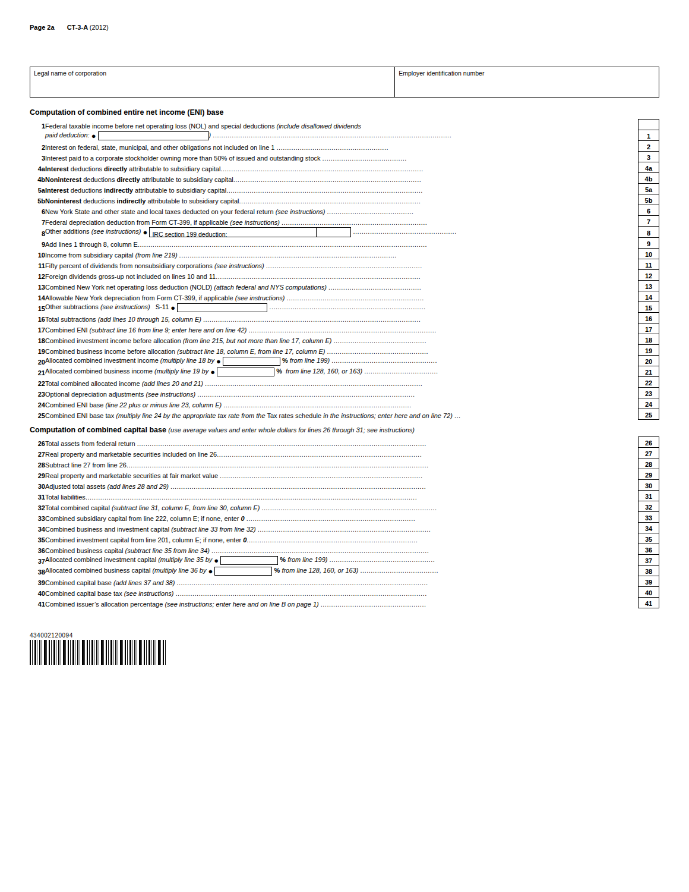Page 2a CT-3-A (2012)
| Legal name of corporation | Employer identification number |
Computation of combined entire net income (ENI) base
| 1 | Federal taxable income before net operating loss (NOL) and special deductions (include disallowed dividends | | |
| | paid deduction: ● ) ................................................................................................................. | | 1 |
| 2 | Interest on federal, state, municipal, and other obligations not included on line 1 ..................................................... | | 2 |
| 3 | Interest paid to a corporate stockholder owning more than 50% of issued and outstanding stock ........................................ | | 3 |
| 4a | Interest deductions directly attributable to subsidiary capital ................................................................................................ | | 4a |
| 4b | Noninterest deductions directly attributable to subsidiary capital ......................................................................................... | | 4b |
| 5a | Interest deductions indirectly attributable to subsidiary capital ............................................................................................. | | 5a |
| 5b | Noninterest deductions indirectly attributable to subsidiary capital ...................................................................................... | | 5b |
| 6 | New York State and other state and local taxes deducted on your federal return (see instructions) ......................................... | | 6 |
| 7 | Federal depreciation deduction from Form CT-399, if applicable (see instructions) ..................................................................... | | 7 |
| 8 | Other additions (see instructions) ● IRC section 199 deduction: ................................................. | | 8 |
| 9 | Add lines 1 through 8, column E ......................................................................................................................................... | | 9 |
| 10 | Income from subsidiary capital (from line 219) ....................................................................................................... | | 10 |
| 11 | Fifty percent of dividends from nonsubsidiary corporations (see instructions) .......................................................................... | | 11 |
| 12 | Foreign dividends gross-up not included on lines 10 and 11 ................................................................................................. | | 12 |
| 13 | Combined New York net operating loss deduction (NOLD) (attach federal and NYS computations) ............................................ | | 13 |
| 14 | Allowable New York depreciation from Form CT-399, if applicable (see instructions) ................................................................. | | 14 |
| 15 | Other subtractions (see instructions) S-11 ● .......................................................................... | | 15 |
| 16 | Total subtractions (add lines 10 through 15, column E) ....................................................................................................... | | 16 |
| 17 | Combined ENI (subtract line 16 from line 9; enter here and on line 42) ......................................................................................... | | 17 |
| 18 | Combined investment income before allocation (from line 215, but not more than line 17, column E) ............................................ | | 18 |
| 19 | Combined business income before allocation (subtract line 18, column E, from line 17, column E) ................................................ | | 19 |
| 20 | Allocated combined investment income (multiply line 18 by ● % from line 199) .................................................. | | 20 |
| 21 | Allocated combined business income (multiply line 19 by ● % from line 128, 160, or 163) ................................... | | 21 |
| 22 | Total combined allocated income (add lines 20 and 21) ....................................................................................................... | | 22 |
| 23 | Optional depreciation adjustments (see instructions) ....................................................................................................... | | 23 |
| 24 | Combined ENI base (line 22 plus or minus line 23, column E) ......................................................................................... | | 24 |
| 25 | Combined ENI base tax (multiply line 24 by the appropriate tax rate from the Tax rates schedule in the instructions; enter here and on line 72) ... | | 25 |
Computation of combined capital base (use average values and enter whole dollars for lines 26 through 31; see instructions)
| 26 | Total assets from federal return ......................................................................................................................................... | | 26 |
| 27 | Real property and marketable securities included on line 26 ................................................................................................. | | 27 |
| 28 | Subtract line 27 from line 26 ............................................................................................................................................... | | 28 |
| 29 | Real property and marketable securities at fair market value ................................................................................................ | | 29 |
| 30 | Adjusted total assets (add lines 28 and 29) ......................................................................................................................... | | 30 |
| 31 | Total liabilities ............................................................................................................................................................. | | 31 |
| 32 | Total combined capital (subtract line 31, column E, from line 30, column E) ................................................................................... | | 32 |
| 33 | Combined subsidiary capital from line 222, column E; if none, enter 0 ................................................................................ | | 33 |
| 34 | Combined business and investment capital (subtract line 33 from line 32) .................................................................................. | | 34 |
| 35 | Combined investment capital from line 201, column E; if none, enter 0 ................................................................................. | | 35 |
| 36 | Combined business capital (subtract line 35 from line 34) ....................................................................................................... | | 36 |
| 37 | Allocated combined investment capital (multiply line 35 by ● % from line 199) .................................................. | | 37 |
| 38 | Allocated combined business capital (multiply line 36 by ● % from line 128, 160, or 163) ..................................... | | 38 |
| 39 | Combined capital base (add lines 37 and 38) ....................................................................................................................... | | 39 |
| 40 | Combined capital base tax (see instructions) ....................................................................................................................... | | 40 |
| 41 | Combined issuer’s allocation percentage (see instructions; enter here and on line B on page 1) .................................................. | | 41 |
434002120094